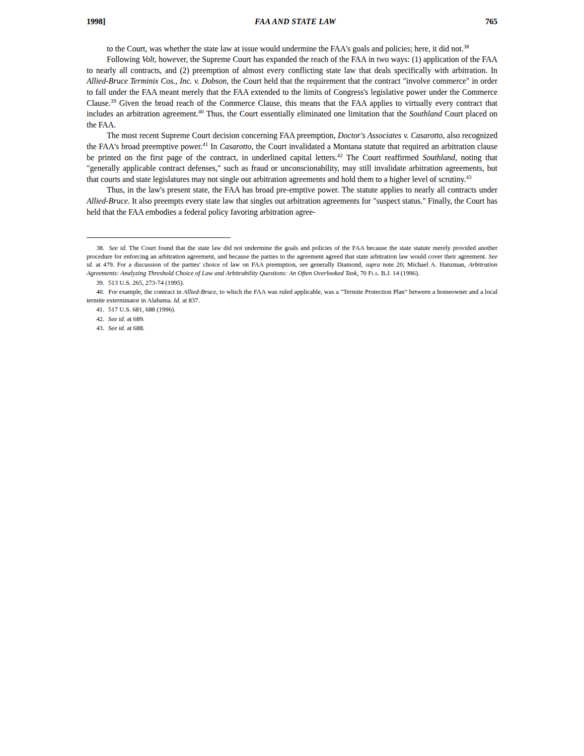1998] FAA AND STATE LAW 765
to the Court, was whether the state law at issue would undermine the FAA's goals and policies; here, it did not.38
Following Volt, however, the Supreme Court has expanded the reach of the FAA in two ways: (1) application of the FAA to nearly all contracts, and (2) preemption of almost every conflicting state law that deals specifically with arbitration. In Allied-Bruce Terminix Cos., Inc. v. Dobson, the Court held that the requirement that the contract "involve commerce" in order to fall under the FAA meant merely that the FAA extended to the limits of Congress's legislative power under the Commerce Clause.39 Given the broad reach of the Commerce Clause, this means that the FAA applies to virtually every contract that includes an arbitration agreement.40 Thus, the Court essentially eliminated one limitation that the Southland Court placed on the FAA.
The most recent Supreme Court decision concerning FAA preemption, Doctor's Associates v. Casarotto, also recognized the FAA's broad preemptive power.41 In Casarotto, the Court invalidated a Montana statute that required an arbitration clause be printed on the first page of the contract, in underlined capital letters.42 The Court reaffirmed Southland, noting that "generally applicable contract defenses," such as fraud or unconscionability, may still invalidate arbitration agreements, but that courts and state legislatures may not single out arbitration agreements and hold them to a higher level of scrutiny.43
Thus, in the law's present state, the FAA has broad pre-emptive power. The statute applies to nearly all contracts under Allied-Bruce. It also preempts every state law that singles out arbitration agreements for "suspect status." Finally, the Court has held that the FAA embodies a federal policy favoring arbitration agree-
38. See id. The Court found that the state law did not undermine the goals and policies of the FAA because the state statute merely provided another procedure for enforcing an arbitration agreement, and because the parties to the agreement agreed that state arbitration law would cover their agreement. See id. at 479. For a discussion of the parties' choice of law on FAA preemption, see generally Diamond, supra note 20; Michael A. Hanzman, Arbitration Agreements: Analyzing Threshold Choice of Law and Arbitrability Questions: An Often Overlooked Task, 70 Fla. B.J. 14 (1996).
39. 513 U.S. 265, 273-74 (1995).
40. For example, the contract in Allied-Bruce, to which the FAA was ruled applicable, was a "Termite Protection Plan" between a homeowner and a local termite exterminator in Alabama. Id. at 837.
41. 517 U.S. 681, 688 (1996).
42. See id. at 689.
43. See id. at 688.